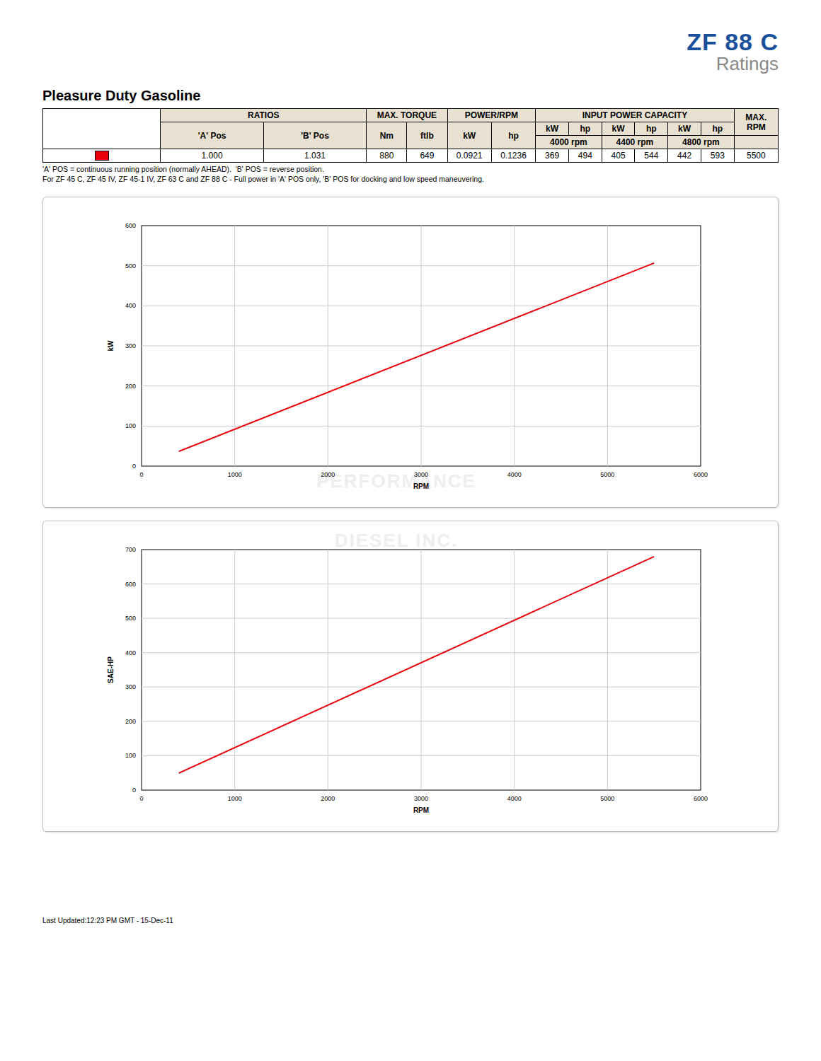ZF 88 C
Ratings
Pleasure Duty Gasoline
| | RATIOS | MAX. TORQUE | POWER/RPM | INPUT POWER CAPACITY | MAX. RPM |
| --- | --- | --- | --- | --- | --- |
| 'A' Pos | 'B' Pos | Nm | ftlb | kW | hp | kW | hp | kW | hp | kW | hp |
| 4000 rpm | 4400 rpm | 4800 rpm | |
| | 1.000 | 1.031 | 880 | 649 | 0.0921 | 0.1236 | 369 | 494 | 405 | 544 | 442 | 593 | 5500 |
'A' POS = continuous running position (normally AHEAD). 'B' POS = reverse position.
For ZF 45 C, ZF 45 IV, ZF 45-1 IV, ZF 63 C and ZF 88 C - Full power in 'A' POS only, 'B' POS for docking and low speed maneuvering.
PERFORMANCE 0 100 200 300 400 500 600 0 1000 2000 3000 4000 5000 6000 RPM kW
DIESEL INC. 0 100 200 300 400 500 600 700 0 1000 2000 3000 4000 5000 6000 RPM SAE-HP
Last Updated:12:23 PM GMT - 15-Dec-11